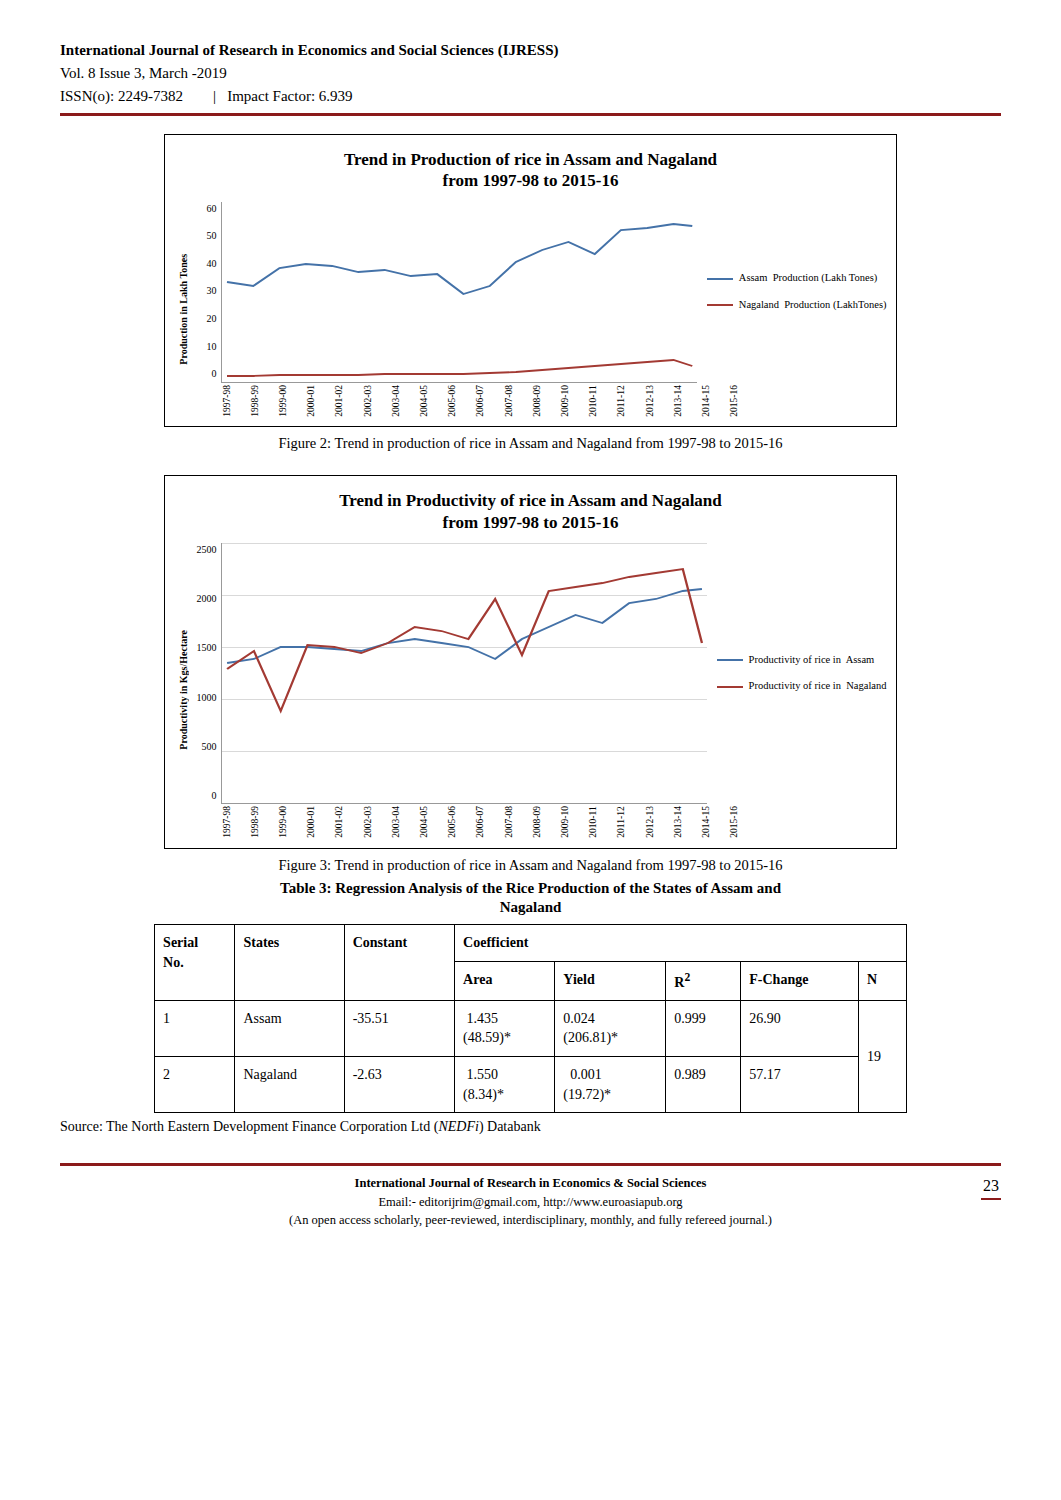International Journal of Research in Economics and Social Sciences (IJRESS)
Vol. 8 Issue 3, March -2019
ISSN(o): 2249-7382 | Impact Factor: 6.939
Trend in Production of rice in Assam and Nagaland
from 1997-98 to 2015-16
Production in Lakh Tones
6050403020100
Assam Production (Lakh Tones)
Nagaland Production (LakhTones)
1997-981998-991999-002000-012001-022002-032003-042004-052005-062006-072007-082008-092009-102010-112011-122012-132013-142014-152015-16
Figure 2: Trend in production of rice in Assam and Nagaland from 1997-98 to 2015-16
Trend in Productivity of rice in Assam and Nagaland
from 1997-98 to 2015-16
Productivity in Kgs/Hectare
25002000150010005000
Productivity of rice in Assam
Productivity of rice in Nagaland
1997-981998-991999-002000-012001-022002-032003-042004-052005-062006-072007-082008-092009-102010-112011-122012-132013-142014-152015-16
Figure 3: Trend in production of rice in Assam and Nagaland from 1997-98 to 2015-16
Table 3: Regression Analysis of the Rice Production of the States of Assam and
Nagaland
| Serial No. | States | Constant | Coefficient |
| --- | --- | --- | --- |
| Area | Yield | R 2 | F-Change | N |
| 1 | Assam | -35.51 | 1.435 (48.59)* | 0.024 (206.81)* | 0.999 | 26.90 | 19 |
| 2 | Nagaland | -2.63 | 1.550 (8.34)* | 0.001 (19.72)* | 0.989 | 57.17 |
Source: The North Eastern Development Finance Corporation Ltd (NEDFi) Databank
23
International Journal of Research in Economics & Social Sciences
Email:- editorijrim@gmail.com, http://www.euroasiapub.org
(An open access scholarly, peer-reviewed, interdisciplinary, monthly, and fully refereed journal.)